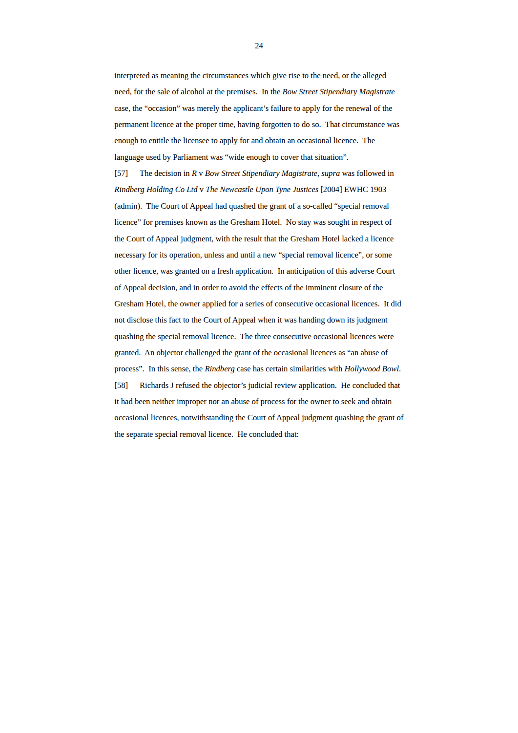24
interpreted as meaning the circumstances which give rise to the need, or the alleged need, for the sale of alcohol at the premises. In the Bow Street Stipendiary Magistrate case, the “occasion” was merely the applicant’s failure to apply for the renewal of the permanent licence at the proper time, having forgotten to do so. That circumstance was enough to entitle the licensee to apply for and obtain an occasional licence. The language used by Parliament was “wide enough to cover that situation”.
[57] The decision in R v Bow Street Stipendiary Magistrate, supra was followed in Rindberg Holding Co Ltd v The Newcastle Upon Tyne Justices [2004] EWHC 1903 (admin). The Court of Appeal had quashed the grant of a so-called “special removal licence” for premises known as the Gresham Hotel. No stay was sought in respect of the Court of Appeal judgment, with the result that the Gresham Hotel lacked a licence necessary for its operation, unless and until a new “special removal licence”, or some other licence, was granted on a fresh application. In anticipation of this adverse Court of Appeal decision, and in order to avoid the effects of the imminent closure of the Gresham Hotel, the owner applied for a series of consecutive occasional licences. It did not disclose this fact to the Court of Appeal when it was handing down its judgment quashing the special removal licence. The three consecutive occasional licences were granted. An objector challenged the grant of the occasional licences as “an abuse of process”. In this sense, the Rindberg case has certain similarities with Hollywood Bowl.
[58] Richards J refused the objector’s judicial review application. He concluded that it had been neither improper nor an abuse of process for the owner to seek and obtain occasional licences, notwithstanding the Court of Appeal judgment quashing the grant of the separate special removal licence. He concluded that: